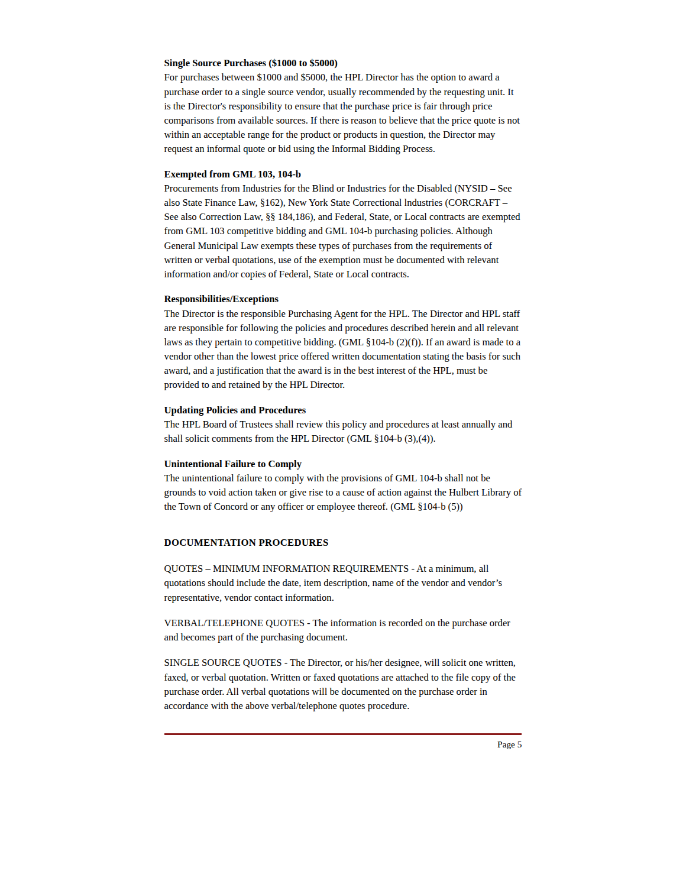Single Source Purchases ($1000 to $5000)
For purchases between $1000 and $5000, the HPL Director has the option to award a purchase order to a single source vendor, usually recommended by the requesting unit. It is the Director's responsibility to ensure that the purchase price is fair through price comparisons from available sources. If there is reason to believe that the price quote is not within an acceptable range for the product or products in question, the Director may request an informal quote or bid using the Informal Bidding Process.
Exempted from GML 103, 104-b
Procurements from Industries for the Blind or Industries for the Disabled (NYSID – See also State Finance Law, §162), New York State Correctional lndustries (CORCRAFT – See also Correction Law, §§ 184,186), and Federal, State, or Local contracts are exempted from GML 103 competitive bidding and GML 104-b purchasing policies. Although General Municipal Law exempts these types of purchases from the requirements of written or verbal quotations, use of the exemption must be documented with relevant information and/or copies of Federal, State or Local contracts.
Responsibilities/Exceptions
The Director is the responsible Purchasing Agent for the HPL. The Director and HPL staff are responsible for following the policies and procedures described herein and all relevant laws as they pertain to competitive bidding. (GML §104-b (2)(f)). If an award is made to a vendor other than the lowest price offered written documentation stating the basis for such award, and a justification that the award is in the best interest of the HPL, must be provided to and retained by the HPL Director.
Updating Policies and Procedures
The HPL Board of Trustees shall review this policy and procedures at least annually and shall solicit comments from the HPL Director (GML §104-b (3),(4)).
Unintentional Failure to Comply
The unintentional failure to comply with the provisions of GML 104-b shall not be grounds to void action taken or give rise to a cause of action against the Hulbert Library of the Town of Concord or any officer or employee thereof. (GML §104-b (5))
DOCUMENTATION PROCEDURES
QUOTES – MINIMUM INFORMATION REQUIREMENTS - At a minimum, all quotations should include the date, item description, name of the vendor and vendor’s representative, vendor contact information.
VERBAL/TELEPHONE QUOTES - The information is recorded on the purchase order and becomes part of the purchasing document.
SINGLE SOURCE QUOTES - The Director, or his/her designee, will solicit one written, faxed, or verbal quotation. Written or faxed quotations are attached to the file copy of the purchase order. All verbal quotations will be documented on the purchase order in accordance with the above verbal/telephone quotes procedure.
Page 5